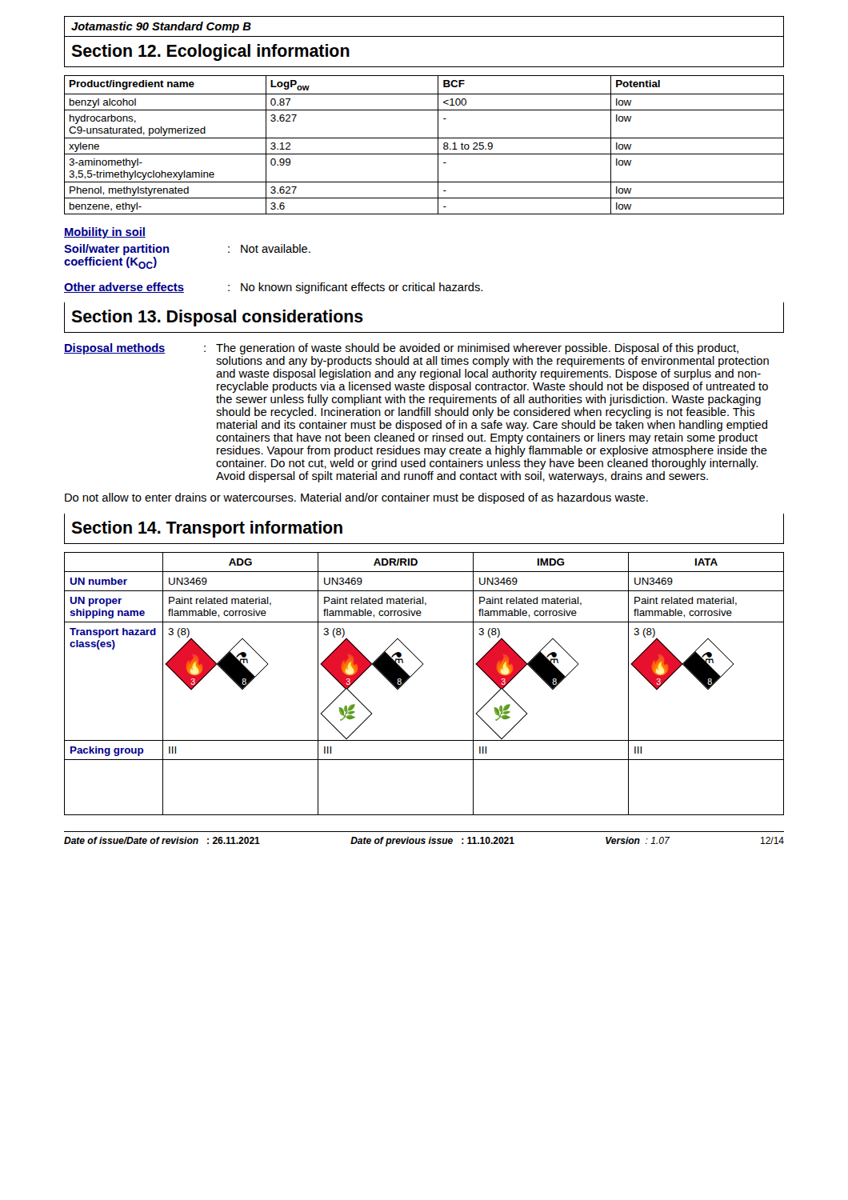Jotamastic 90 Standard Comp B
Section 12. Ecological information
| Product/ingredient name | LogP ow | BCF | Potential |
| --- | --- | --- | --- |
| benzyl alcohol | 0.87 | <100 | low |
| hydrocarbons, C9-unsaturated, polymerized | 3.627 | - | low |
| xylene | 3.12 | 8.1 to 25.9 | low |
| 3-aminomethyl- 3,5,5-trimethylcyclohexylamine | 0.99 | - | low |
| Phenol, methylstyrenated | 3.627 | - | low |
| benzene, ethyl- | 3.6 | - | low |
Mobility in soil
| Soil/water partition coefficient (K OC ) | : | Not available. |
| Other adverse effects | : | No known significant effects or critical hazards. |
Section 13. Disposal considerations
| Disposal methods | : | The generation of waste should be avoided or minimised wherever possible. Disposal of this product, solutions and any by-products should at all times comply with the requirements of environmental protection and waste disposal legislation and any regional local authority requirements. Dispose of surplus and non-recyclable products via a licensed waste disposal contractor. Waste should not be disposed of untreated to the sewer unless fully compliant with the requirements of all authorities with jurisdiction. Waste packaging should be recycled. Incineration or landfill should only be considered when recycling is not feasible. This material and its container must be disposed of in a safe way. Care should be taken when handling emptied containers that have not been cleaned or rinsed out. Empty containers or liners may retain some product residues. Vapour from product residues may create a highly flammable or explosive atmosphere inside the container. Do not cut, weld or grind used containers unless they have been cleaned thoroughly internally. Avoid dispersal of spilt material and runoff and contact with soil, waterways, drains and sewers. |
Do not allow to enter drains or watercourses. Material and/or container must be disposed of as hazardous waste.
Section 14. Transport information
| | ADG | ADR/RID | IMDG | IATA |
| --- | --- | --- | --- | --- |
| UN number | UN3469 | UN3469 | UN3469 | UN3469 |
| UN proper shipping name | Paint related material, flammable, corrosive | Paint related material, flammable, corrosive | Paint related material, flammable, corrosive | Paint related material, flammable, corrosive |
| Transport hazard class(es) | 3 (8) 🔥 3 ⚗ 8 | 3 (8) 🔥 3 ⚗ 8 🌿 | 3 (8) 🔥 3 ⚗ 8 🌿 | 3 (8) 🔥 3 ⚗ 8 |
| Packing group | III | III | III | III |
Date of issue/Date of revision : 26.11.2021 Date of previous issue : 11.10.2021 Version : 1.07 12/14